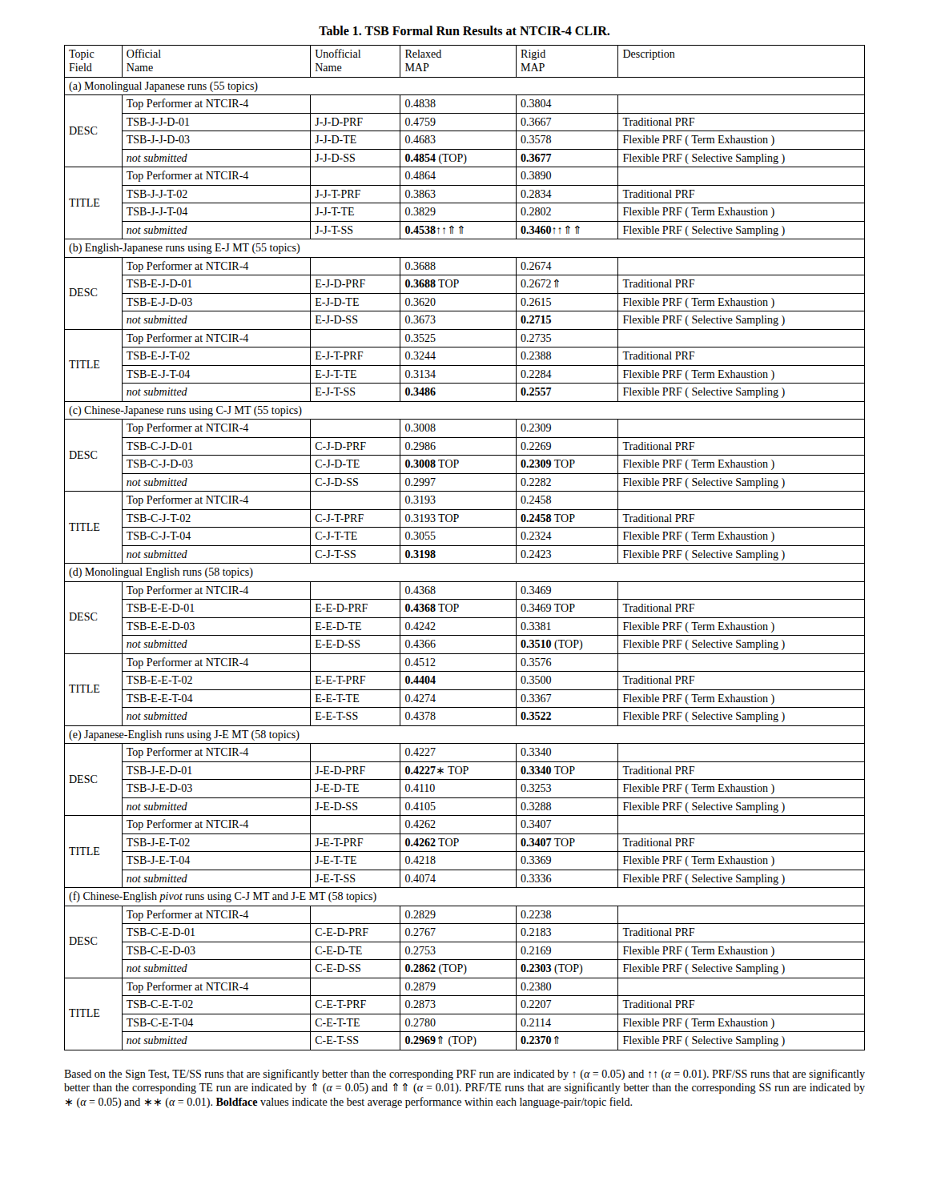Table 1. TSB Formal Run Results at NTCIR-4 CLIR.
| Topic Field | Official Name | Unofficial Name | Relaxed MAP | Rigid MAP | Description |
| --- | --- | --- | --- | --- | --- |
| (a) Monolingual Japanese runs (55 topics) |
| DESC | Top Performer at NTCIR-4 | | 0.4838 | 0.3804 | |
| TSB-J-J-D-01 | J-J-D-PRF | 0.4759 | 0.3667 | Traditional PRF |
| TSB-J-J-D-03 | J-J-D-TE | 0.4683 | 0.3578 | Flexible PRF ( Term Exhaustion ) |
| not submitted | J-J-D-SS | 0.4854 (TOP) | 0.3677 | Flexible PRF ( Selective Sampling ) |
| TITLE | Top Performer at NTCIR-4 | | 0.4864 | 0.3890 | |
| TSB-J-J-T-02 | J-J-T-PRF | 0.3863 | 0.2834 | Traditional PRF |
| TSB-J-J-T-04 | J-J-T-TE | 0.3829 | 0.2802 | Flexible PRF ( Term Exhaustion ) |
| not submitted | J-J-T-SS | 0.4538 ↑↑⇑⇑ | 0.3460 ↑↑⇑⇑ | Flexible PRF ( Selective Sampling ) |
| (b) English-Japanese runs using E-J MT (55 topics) |
| DESC | Top Performer at NTCIR-4 | | 0.3688 | 0.2674 | |
| TSB-E-J-D-01 | E-J-D-PRF | 0.3688 TOP | 0.2672 ⇑ | Traditional PRF |
| TSB-E-J-D-03 | E-J-D-TE | 0.3620 | 0.2615 | Flexible PRF ( Term Exhaustion ) |
| not submitted | E-J-D-SS | 0.3673 | 0.2715 | Flexible PRF ( Selective Sampling ) |
| TITLE | Top Performer at NTCIR-4 | | 0.3525 | 0.2735 | |
| TSB-E-J-T-02 | E-J-T-PRF | 0.3244 | 0.2388 | Traditional PRF |
| TSB-E-J-T-04 | E-J-T-TE | 0.3134 | 0.2284 | Flexible PRF ( Term Exhaustion ) |
| not submitted | E-J-T-SS | 0.3486 | 0.2557 | Flexible PRF ( Selective Sampling ) |
| (c) Chinese-Japanese runs using C-J MT (55 topics) |
| DESC | Top Performer at NTCIR-4 | | 0.3008 | 0.2309 | |
| TSB-C-J-D-01 | C-J-D-PRF | 0.2986 | 0.2269 | Traditional PRF |
| TSB-C-J-D-03 | C-J-D-TE | 0.3008 TOP | 0.2309 TOP | Flexible PRF ( Term Exhaustion ) |
| not submitted | C-J-D-SS | 0.2997 | 0.2282 | Flexible PRF ( Selective Sampling ) |
| TITLE | Top Performer at NTCIR-4 | | 0.3193 | 0.2458 | |
| TSB-C-J-T-02 | C-J-T-PRF | 0.3193 TOP | 0.2458 TOP | Traditional PRF |
| TSB-C-J-T-04 | C-J-T-TE | 0.3055 | 0.2324 | Flexible PRF ( Term Exhaustion ) |
| not submitted | C-J-T-SS | 0.3198 | 0.2423 | Flexible PRF ( Selective Sampling ) |
| (d) Monolingual English runs (58 topics) |
| DESC | Top Performer at NTCIR-4 | | 0.4368 | 0.3469 | |
| TSB-E-E-D-01 | E-E-D-PRF | 0.4368 TOP | 0.3469 TOP | Traditional PRF |
| TSB-E-E-D-03 | E-E-D-TE | 0.4242 | 0.3381 | Flexible PRF ( Term Exhaustion ) |
| not submitted | E-E-D-SS | 0.4366 | 0.3510 (TOP) | Flexible PRF ( Selective Sampling ) |
| TITLE | Top Performer at NTCIR-4 | | 0.4512 | 0.3576 | |
| TSB-E-E-T-02 | E-E-T-PRF | 0.4404 | 0.3500 | Traditional PRF |
| TSB-E-E-T-04 | E-E-T-TE | 0.4274 | 0.3367 | Flexible PRF ( Term Exhaustion ) |
| not submitted | E-E-T-SS | 0.4378 | 0.3522 | Flexible PRF ( Selective Sampling ) |
| (e) Japanese-English runs using J-E MT (58 topics) |
| DESC | Top Performer at NTCIR-4 | | 0.4227 | 0.3340 | |
| TSB-J-E-D-01 | J-E-D-PRF | 0.4227 ∗ TOP | 0.3340 TOP | Traditional PRF |
| TSB-J-E-D-03 | J-E-D-TE | 0.4110 | 0.3253 | Flexible PRF ( Term Exhaustion ) |
| not submitted | J-E-D-SS | 0.4105 | 0.3288 | Flexible PRF ( Selective Sampling ) |
| TITLE | Top Performer at NTCIR-4 | | 0.4262 | 0.3407 | |
| TSB-J-E-T-02 | J-E-T-PRF | 0.4262 TOP | 0.3407 TOP | Traditional PRF |
| TSB-J-E-T-04 | J-E-T-TE | 0.4218 | 0.3369 | Flexible PRF ( Term Exhaustion ) |
| not submitted | J-E-T-SS | 0.4074 | 0.3336 | Flexible PRF ( Selective Sampling ) |
| (f) Chinese-English pivot runs using C-J MT and J-E MT (58 topics) |
| DESC | Top Performer at NTCIR-4 | | 0.2829 | 0.2238 | |
| TSB-C-E-D-01 | C-E-D-PRF | 0.2767 | 0.2183 | Traditional PRF |
| TSB-C-E-D-03 | C-E-D-TE | 0.2753 | 0.2169 | Flexible PRF ( Term Exhaustion ) |
| not submitted | C-E-D-SS | 0.2862 (TOP) | 0.2303 (TOP) | Flexible PRF ( Selective Sampling ) |
| TITLE | Top Performer at NTCIR-4 | | 0.2879 | 0.2380 | |
| TSB-C-E-T-02 | C-E-T-PRF | 0.2873 | 0.2207 | Traditional PRF |
| TSB-C-E-T-04 | C-E-T-TE | 0.2780 | 0.2114 | Flexible PRF ( Term Exhaustion ) |
| not submitted | C-E-T-SS | 0.2969 ⇑ (TOP) | 0.2370 ⇑ | Flexible PRF ( Selective Sampling ) |
Based on the Sign Test, TE/SS runs that are significantly better than the corresponding PRF run are indicated by ↑ (α = 0.05) and ↑↑ (α = 0.01). PRF/SS runs that are significantly better than the corresponding TE run are indicated by ⇑ (α = 0.05) and ⇑⇑ (α = 0.01). PRF/TE runs that are significantly better than the corresponding SS run are indicated by ∗ (α = 0.05) and ∗∗ (α = 0.01). Boldface values indicate the best average performance within each language-pair/topic field.